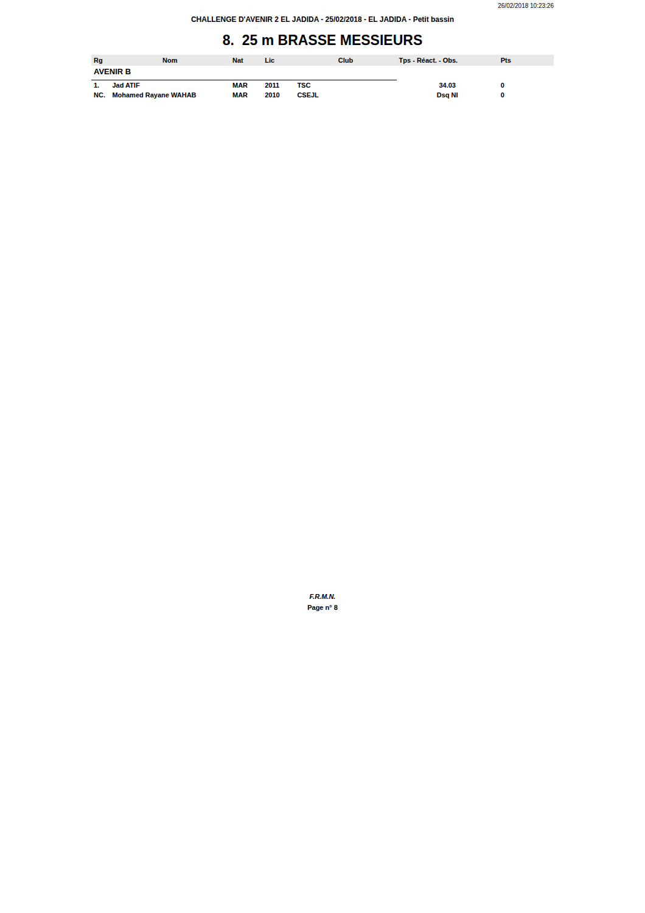26/02/2018 10:23:26
CHALLENGE D'AVENIR 2 EL JADIDA - 25/02/2018 - EL JADIDA - Petit bassin
8. 25 m BRASSE MESSIEURS
| Rg | Nom | Nat | Lic | Club | Tps - Réact. - Obs. | Pts |
| --- | --- | --- | --- | --- | --- | --- |
| AVENIR B | |
| 1. | Jad ATIF | MAR | 2011 | TSC | 34.03 | 0 |
| NC. | Mohamed Rayane WAHAB | MAR | 2010 | CSEJL | Dsq NI | 0 |
F.R.M.N.
Page n° 8